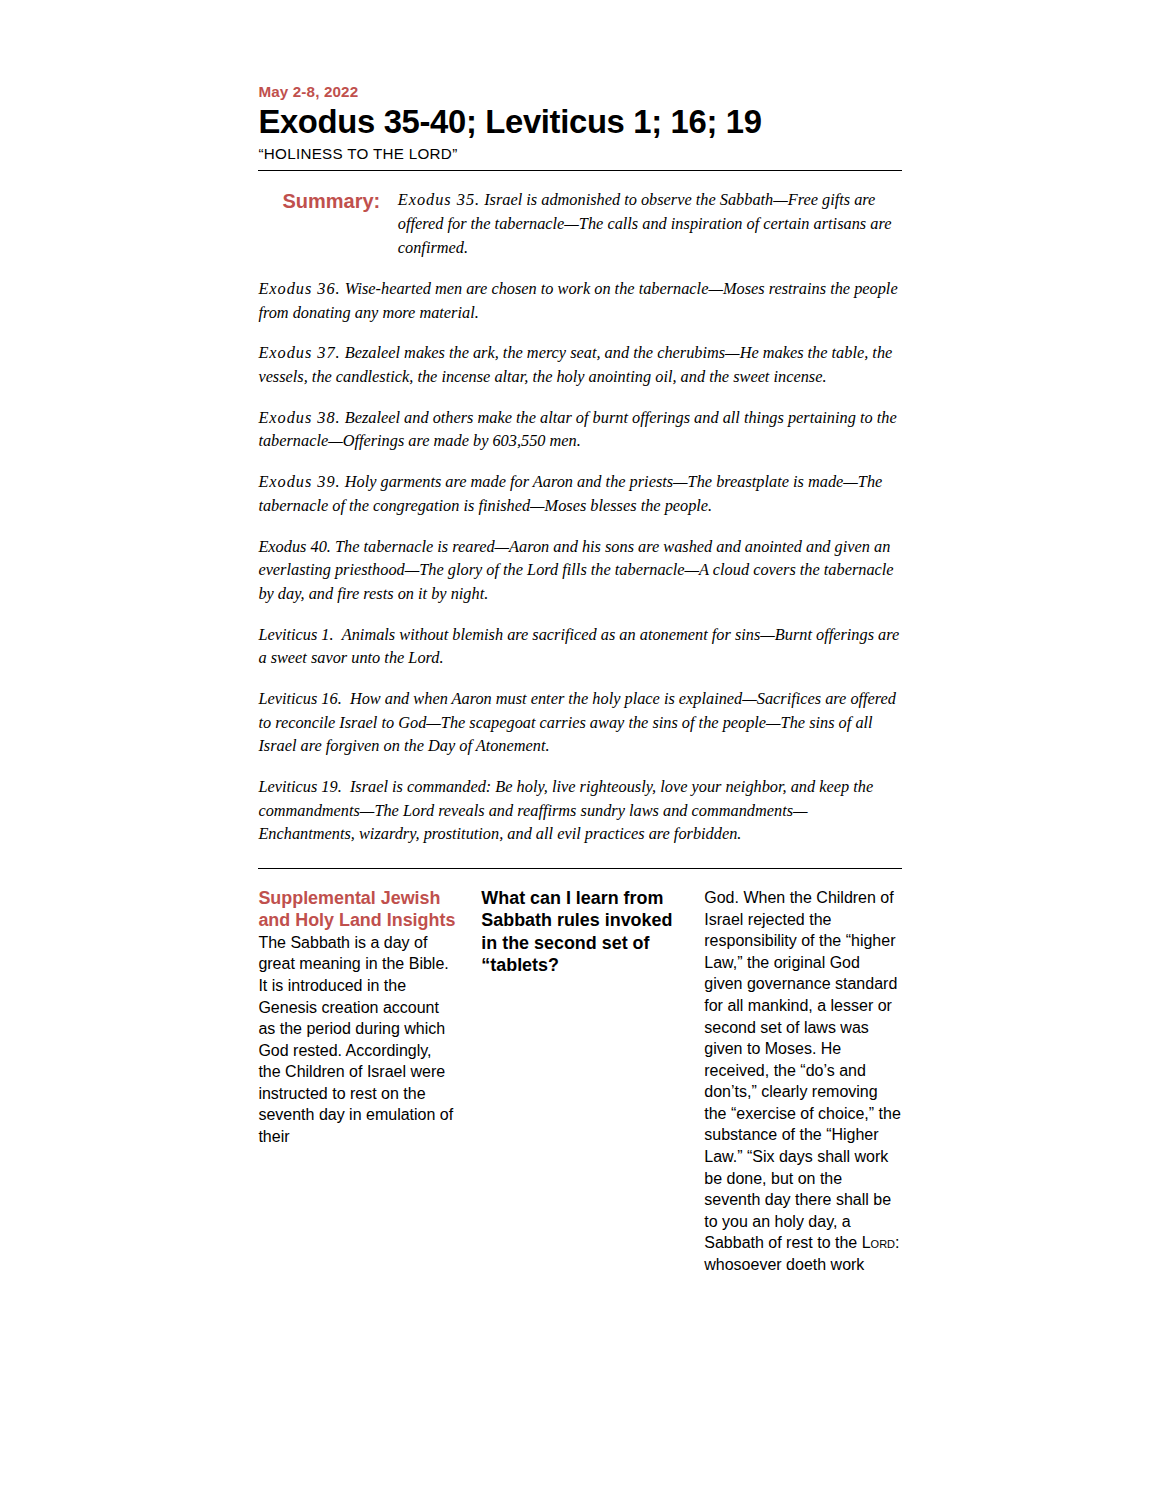May 2-8, 2022
Exodus 35-40; Leviticus 1; 16; 19
“HOLINESS TO THE LORD”
Summary:
Exodus 35. Israel is admonished to observe the Sabbath—Free gifts are offered for the tabernacle—The calls and inspiration of certain artisans are confirmed.
Exodus 36. Wise-hearted men are chosen to work on the tabernacle—Moses restrains the people from donating any more material.
Exodus 37. Bezaleel makes the ark, the mercy seat, and the cherubims—He makes the table, the vessels, the candlestick, the incense altar, the holy anointing oil, and the sweet incense.
Exodus 38. Bezaleel and others make the altar of burnt offerings and all things pertaining to the tabernacle—Offerings are made by 603,550 men.
Exodus 39. Holy garments are made for Aaron and the priests—The breastplate is made—The tabernacle of the congregation is finished—Moses blesses the people.
Exodus 40. The tabernacle is reared—Aaron and his sons are washed and anointed and given an everlasting priesthood—The glory of the Lord fills the tabernacle—A cloud covers the tabernacle by day, and fire rests on it by night.
Leviticus 1. Animals without blemish are sacrificed as an atonement for sins—Burnt offerings are a sweet savor unto the Lord.
Leviticus 16. How and when Aaron must enter the holy place is explained—Sacrifices are offered to reconcile Israel to God—The scapegoat carries away the sins of the people—The sins of all Israel are forgiven on the Day of Atonement.
Leviticus 19. Israel is commanded: Be holy, live righteously, love your neighbor, and keep the commandments—The Lord reveals and reaffirms sundry laws and commandments—Enchantments, wizardry, prostitution, and all evil practices are forbidden.
Supplemental Jewish and Holy Land Insights
The Sabbath is a day of great meaning in the Bible. It is introduced in the Genesis creation account as the period during which God rested. Accordingly, the Children of Israel were instructed to rest on the seventh day in emulation of their
What can I learn from Sabbath rules invoked in the second set of “tablets?
God. When the Children of Israel rejected the responsibility of the “higher Law,” the original God given governance standard for all mankind, a lesser or second set of laws was given to Moses. He received, the “do’s and don’ts,” clearly removing the “exercise of choice,” the substance of the “Higher Law.” “Six days shall work be done, but on the seventh day there shall be to you an holy day, a Sabbath of rest to the Lord: whosoever doeth work